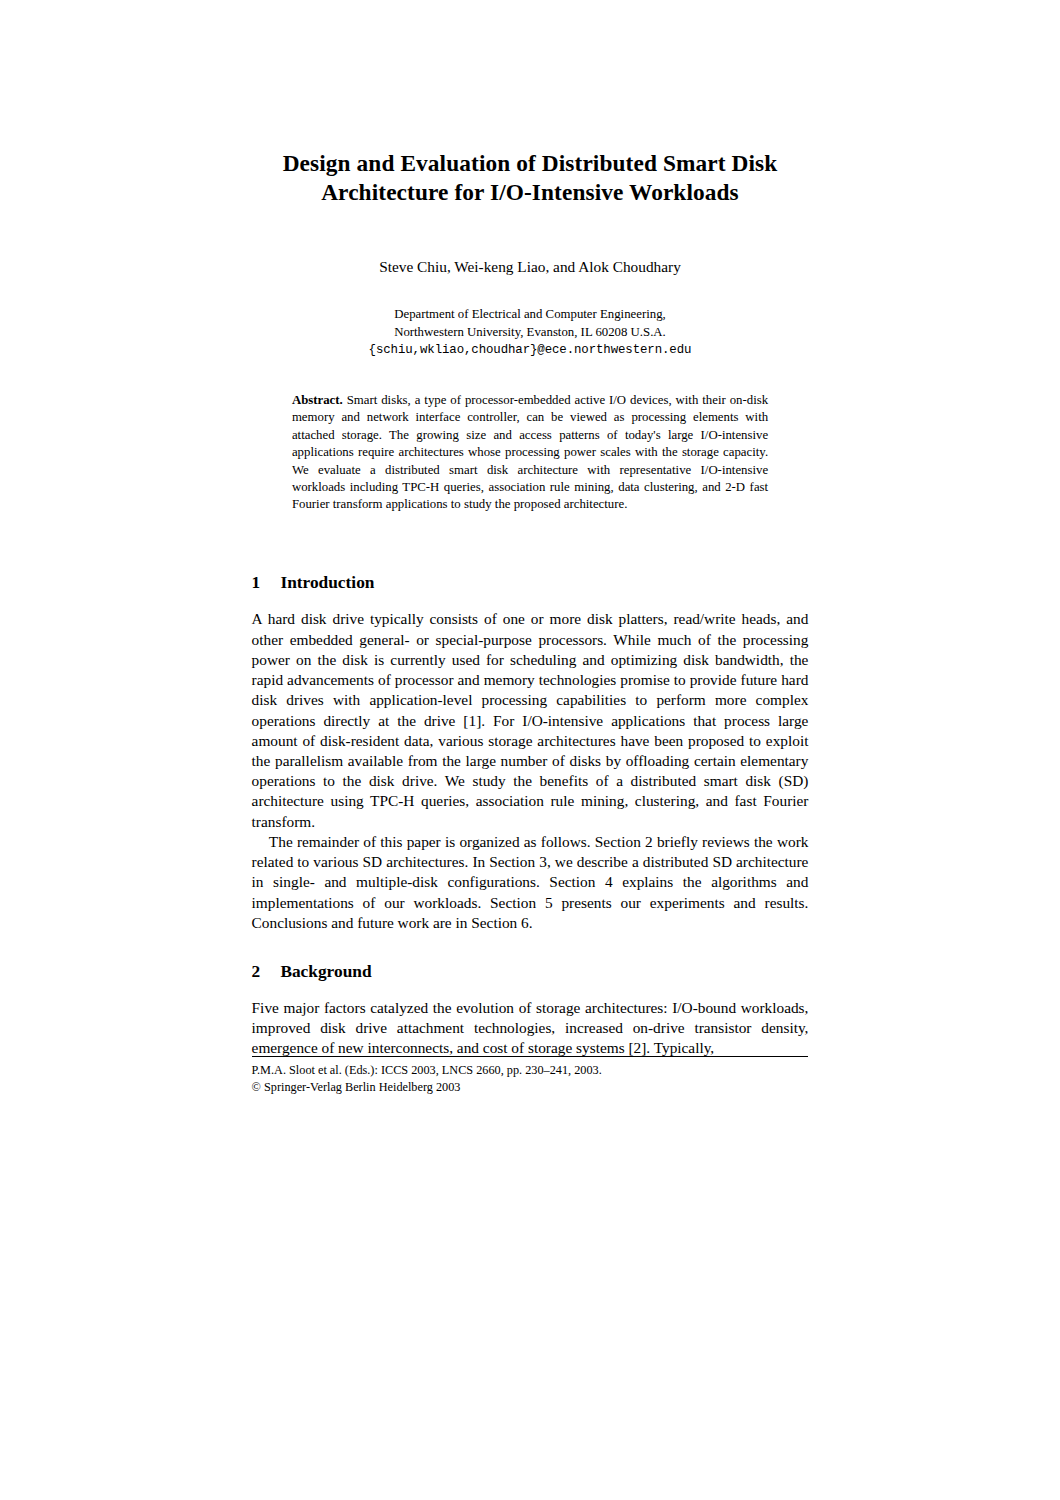Design and Evaluation of Distributed Smart Disk
Architecture for I/O-Intensive Workloads
Steve Chiu, Wei-keng Liao, and Alok Choudhary
Department of Electrical and Computer Engineering,
Northwestern University, Evanston, IL 60208 U.S.A.
{schiu,wkliao,choudhar}@ece.northwestern.edu
Abstract. Smart disks, a type of processor-embedded active I/O devices, with their on-disk memory and network interface controller, can be viewed as processing elements with attached storage. The growing size and access patterns of today's large I/O-intensive applications require architectures whose processing power scales with the storage capacity. We evaluate a distributed smart disk architecture with representative I/O-intensive workloads including TPC-H queries, association rule mining, data clustering, and 2-D fast Fourier transform applications to study the proposed architecture.
1 Introduction
A hard disk drive typically consists of one or more disk platters, read/write heads, and other embedded general- or special-purpose processors. While much of the processing power on the disk is currently used for scheduling and optimizing disk bandwidth, the rapid advancements of processor and memory technologies promise to provide future hard disk drives with application-level processing capabilities to perform more complex operations directly at the drive [1]. For I/O-intensive applications that process large amount of disk-resident data, various storage architectures have been proposed to exploit the parallelism available from the large number of disks by offloading certain elementary operations to the disk drive. We study the benefits of a distributed smart disk (SD) architecture using TPC-H queries, association rule mining, clustering, and fast Fourier transform.
The remainder of this paper is organized as follows. Section 2 briefly reviews the work related to various SD architectures. In Section 3, we describe a distributed SD architecture in single- and multiple-disk configurations. Section 4 explains the algorithms and implementations of our workloads. Section 5 presents our experiments and results. Conclusions and future work are in Section 6.
2 Background
Five major factors catalyzed the evolution of storage architectures: I/O-bound workloads, improved disk drive attachment technologies, increased on-drive transistor density, emergence of new interconnects, and cost of storage systems [2]. Typically,
P.M.A. Sloot et al. (Eds.): ICCS 2003, LNCS 2660, pp. 230–241, 2003.
© Springer-Verlag Berlin Heidelberg 2003